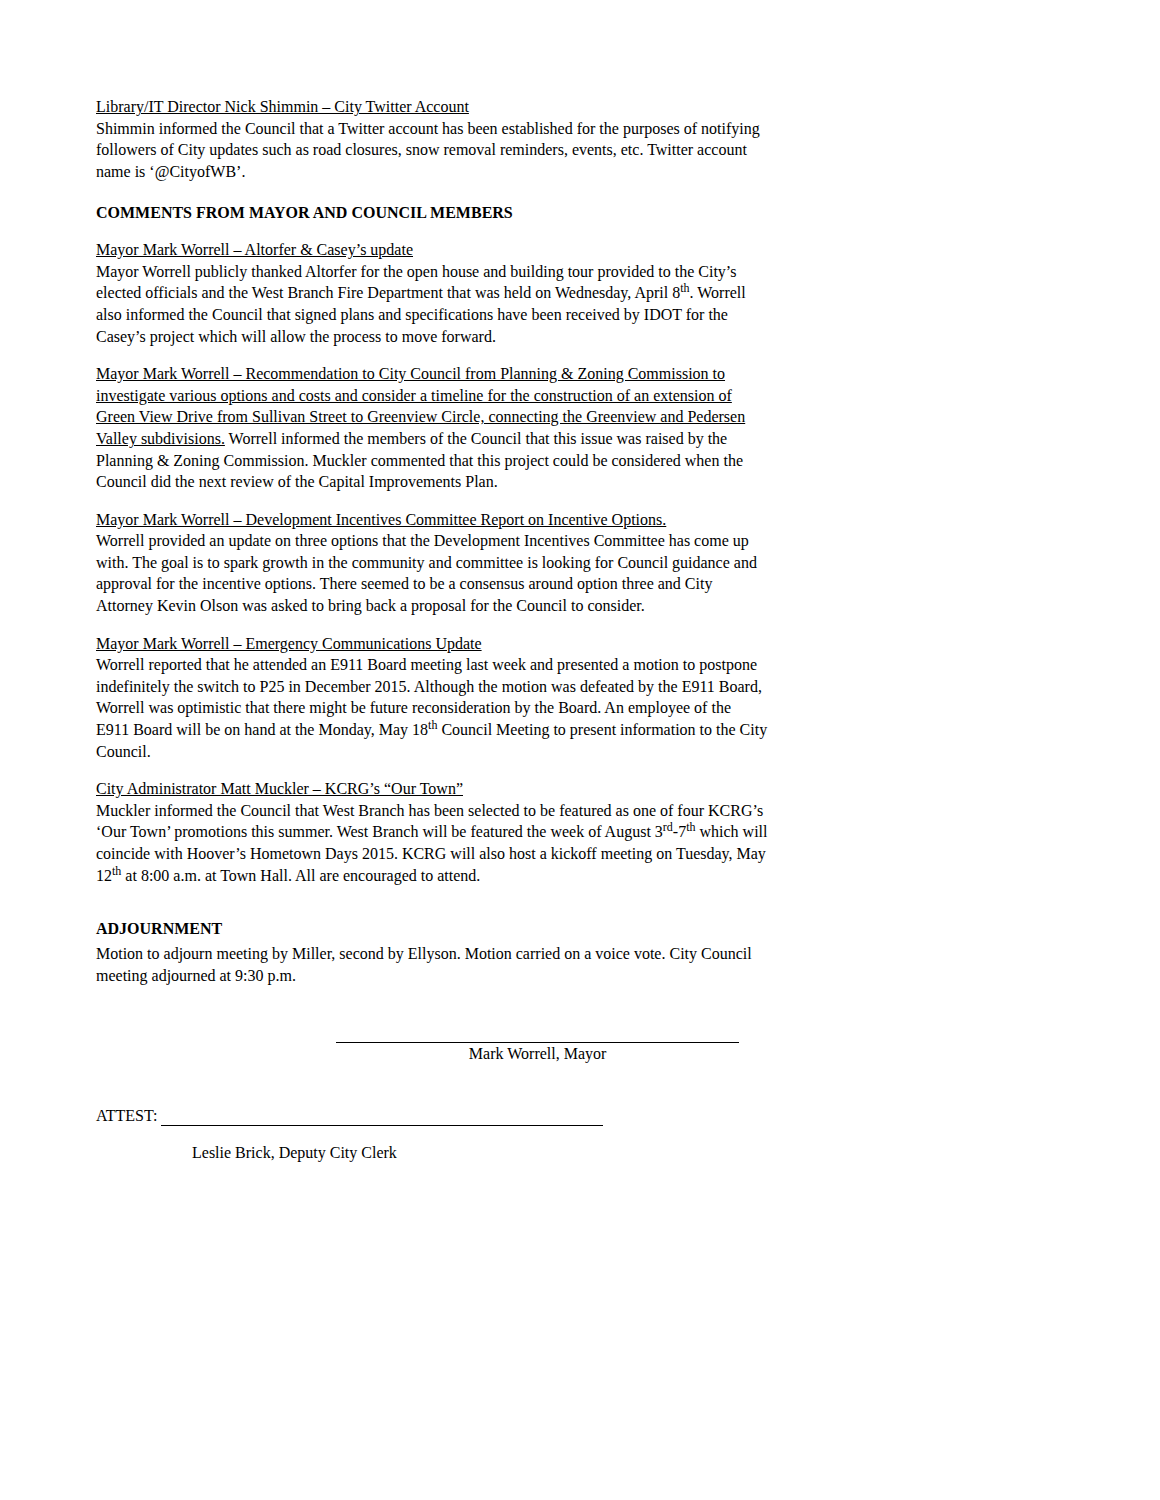Library/IT Director Nick Shimmin – City Twitter Account
Shimmin informed the Council that a Twitter account has been established for the purposes of notifying followers of City updates such as road closures, snow removal reminders, events, etc. Twitter account name is ‘@CityofWB’.
COMMENTS FROM MAYOR AND COUNCIL MEMBERS
Mayor Mark Worrell – Altorfer & Casey’s update
Mayor Worrell publicly thanked Altorfer for the open house and building tour provided to the City’s elected officials and the West Branch Fire Department that was held on Wednesday, April 8th. Worrell also informed the Council that signed plans and specifications have been received by IDOT for the Casey’s project which will allow the process to move forward.
Mayor Mark Worrell – Recommendation to City Council from Planning & Zoning Commission to investigate various options and costs and consider a timeline for the construction of an extension of Green View Drive from Sullivan Street to Greenview Circle, connecting the Greenview and Pedersen Valley subdivisions. Worrell informed the members of the Council that this issue was raised by the Planning & Zoning Commission. Muckler commented that this project could be considered when the Council did the next review of the Capital Improvements Plan.
Mayor Mark Worrell – Development Incentives Committee Report on Incentive Options.
Worrell provided an update on three options that the Development Incentives Committee has come up with. The goal is to spark growth in the community and committee is looking for Council guidance and approval for the incentive options. There seemed to be a consensus around option three and City Attorney Kevin Olson was asked to bring back a proposal for the Council to consider.
Mayor Mark Worrell – Emergency Communications Update
Worrell reported that he attended an E911 Board meeting last week and presented a motion to postpone indefinitely the switch to P25 in December 2015. Although the motion was defeated by the E911 Board, Worrell was optimistic that there might be future reconsideration by the Board. An employee of the E911 Board will be on hand at the Monday, May 18th Council Meeting to present information to the City Council.
City Administrator Matt Muckler – KCRG’s “Our Town”
Muckler informed the Council that West Branch has been selected to be featured as one of four KCRG’s ‘Our Town’ promotions this summer. West Branch will be featured the week of August 3rd-7th which will coincide with Hoover’s Hometown Days 2015. KCRG will also host a kickoff meeting on Tuesday, May 12th at 8:00 a.m. at Town Hall. All are encouraged to attend.
ADJOURNMENT
Motion to adjourn meeting by Miller, second by Ellyson. Motion carried on a voice vote. City Council meeting adjourned at 9:30 p.m.
Mark Worrell, Mayor
ATTEST:
Leslie Brick, Deputy City Clerk